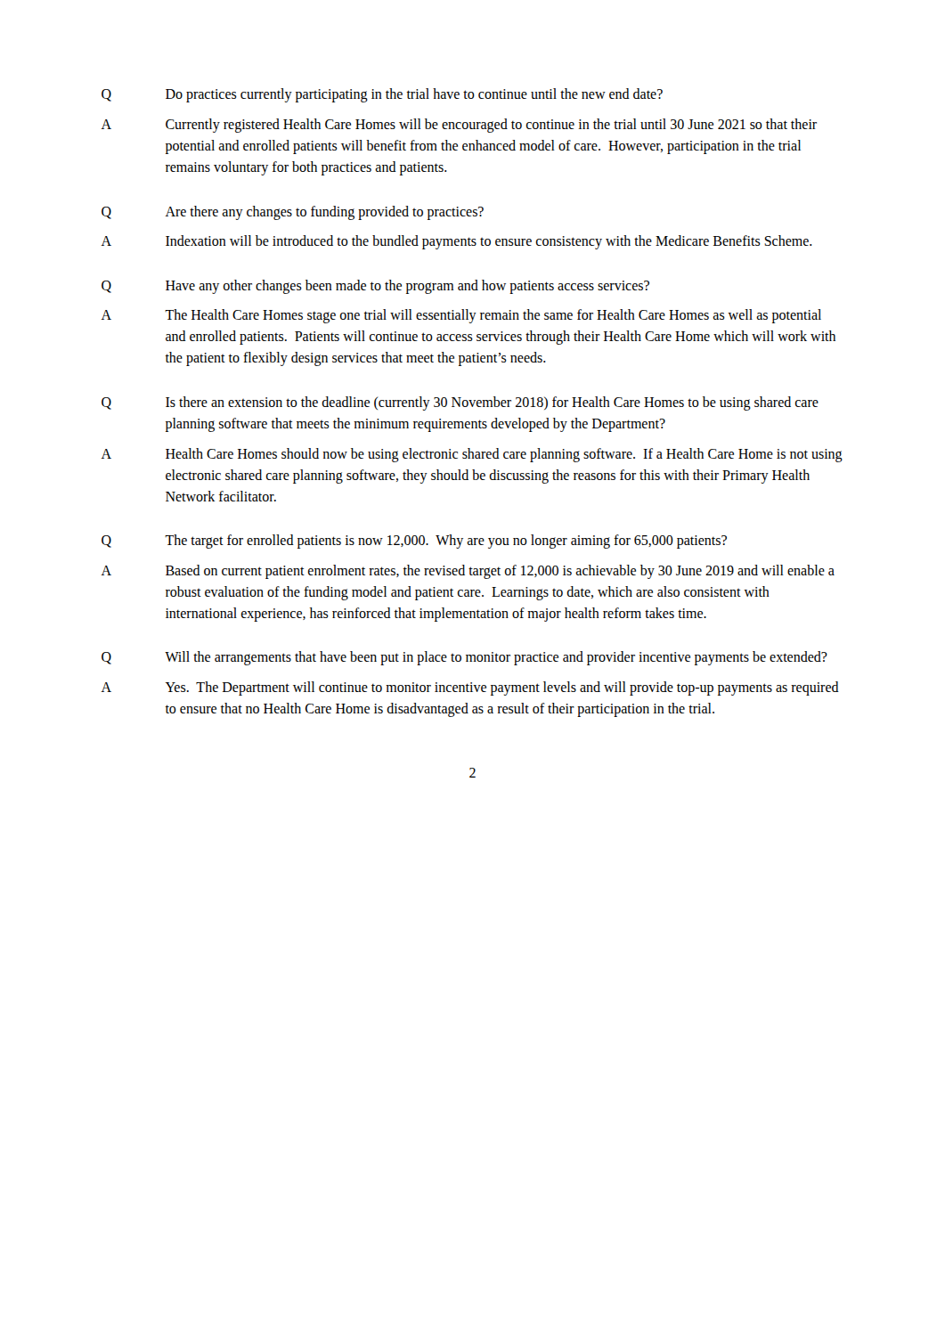Q
Do practices currently participating in the trial have to continue until the new end date?
A
Currently registered Health Care Homes will be encouraged to continue in the trial until 30 June 2021 so that their potential and enrolled patients will benefit from the enhanced model of care. However, participation in the trial remains voluntary for both practices and patients.
Q
Are there any changes to funding provided to practices?
A
Indexation will be introduced to the bundled payments to ensure consistency with the Medicare Benefits Scheme.
Q
Have any other changes been made to the program and how patients access services?
A
The Health Care Homes stage one trial will essentially remain the same for Health Care Homes as well as potential and enrolled patients. Patients will continue to access services through their Health Care Home which will work with the patient to flexibly design services that meet the patient’s needs.
Q
Is there an extension to the deadline (currently 30 November 2018) for Health Care Homes to be using shared care planning software that meets the minimum requirements developed by the Department?
A
Health Care Homes should now be using electronic shared care planning software. If a Health Care Home is not using electronic shared care planning software, they should be discussing the reasons for this with their Primary Health Network facilitator.
Q
The target for enrolled patients is now 12,000. Why are you no longer aiming for 65,000 patients?
A
Based on current patient enrolment rates, the revised target of 12,000 is achievable by 30 June 2019 and will enable a robust evaluation of the funding model and patient care. Learnings to date, which are also consistent with international experience, has reinforced that implementation of major health reform takes time.
Q
Will the arrangements that have been put in place to monitor practice and provider incentive payments be extended?
A
Yes. The Department will continue to monitor incentive payment levels and will provide top-up payments as required to ensure that no Health Care Home is disadvantaged as a result of their participation in the trial.
2